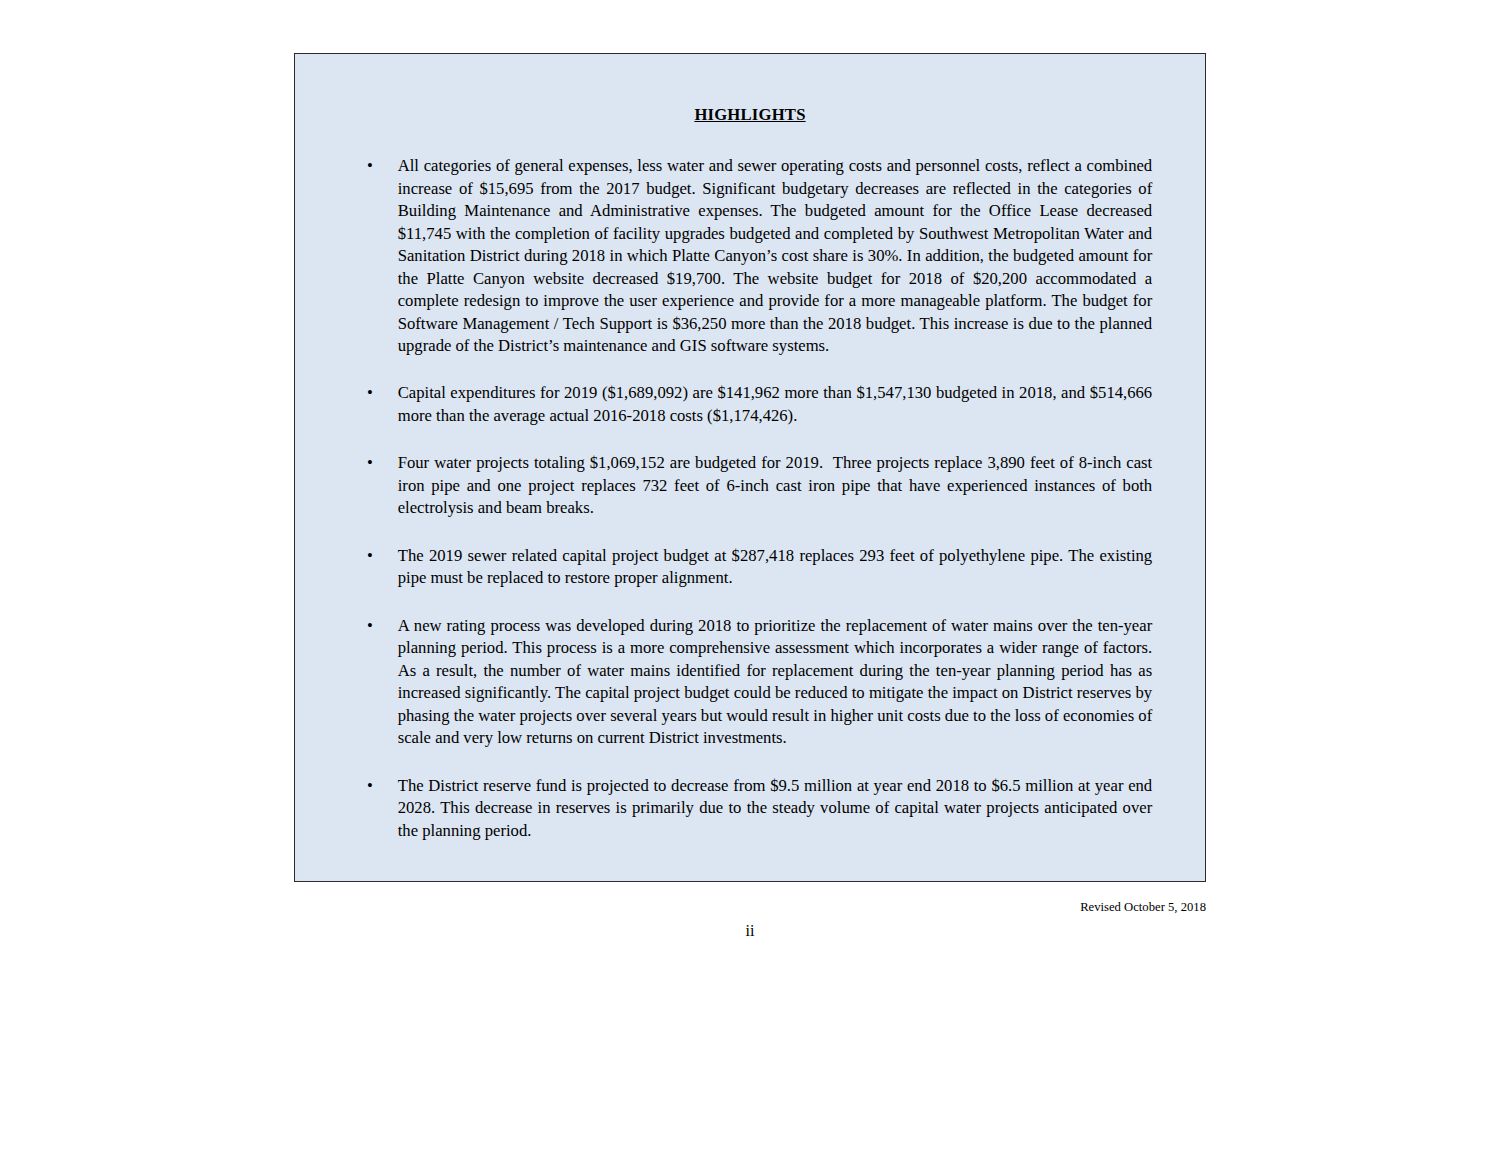HIGHLIGHTS
All categories of general expenses, less water and sewer operating costs and personnel costs, reflect a combined increase of $15,695 from the 2017 budget. Significant budgetary decreases are reflected in the categories of Building Maintenance and Administrative expenses. The budgeted amount for the Office Lease decreased $11,745 with the completion of facility upgrades budgeted and completed by Southwest Metropolitan Water and Sanitation District during 2018 in which Platte Canyon’s cost share is 30%. In addition, the budgeted amount for the Platte Canyon website decreased $19,700. The website budget for 2018 of $20,200 accommodated a complete redesign to improve the user experience and provide for a more manageable platform. The budget for Software Management / Tech Support is $36,250 more than the 2018 budget. This increase is due to the planned upgrade of the District’s maintenance and GIS software systems.
Capital expenditures for 2019 ($1,689,092) are $141,962 more than $1,547,130 budgeted in 2018, and $514,666 more than the average actual 2016-2018 costs ($1,174,426).
Four water projects totaling $1,069,152 are budgeted for 2019. Three projects replace 3,890 feet of 8-inch cast iron pipe and one project replaces 732 feet of 6-inch cast iron pipe that have experienced instances of both electrolysis and beam breaks.
The 2019 sewer related capital project budget at $287,418 replaces 293 feet of polyethylene pipe. The existing pipe must be replaced to restore proper alignment.
A new rating process was developed during 2018 to prioritize the replacement of water mains over the ten-year planning period. This process is a more comprehensive assessment which incorporates a wider range of factors. As a result, the number of water mains identified for replacement during the ten-year planning period has as increased significantly. The capital project budget could be reduced to mitigate the impact on District reserves by phasing the water projects over several years but would result in higher unit costs due to the loss of economies of scale and very low returns on current District investments.
The District reserve fund is projected to decrease from $9.5 million at year end 2018 to $6.5 million at year end 2028. This decrease in reserves is primarily due to the steady volume of capital water projects anticipated over the planning period.
Revised October 5, 2018
ii